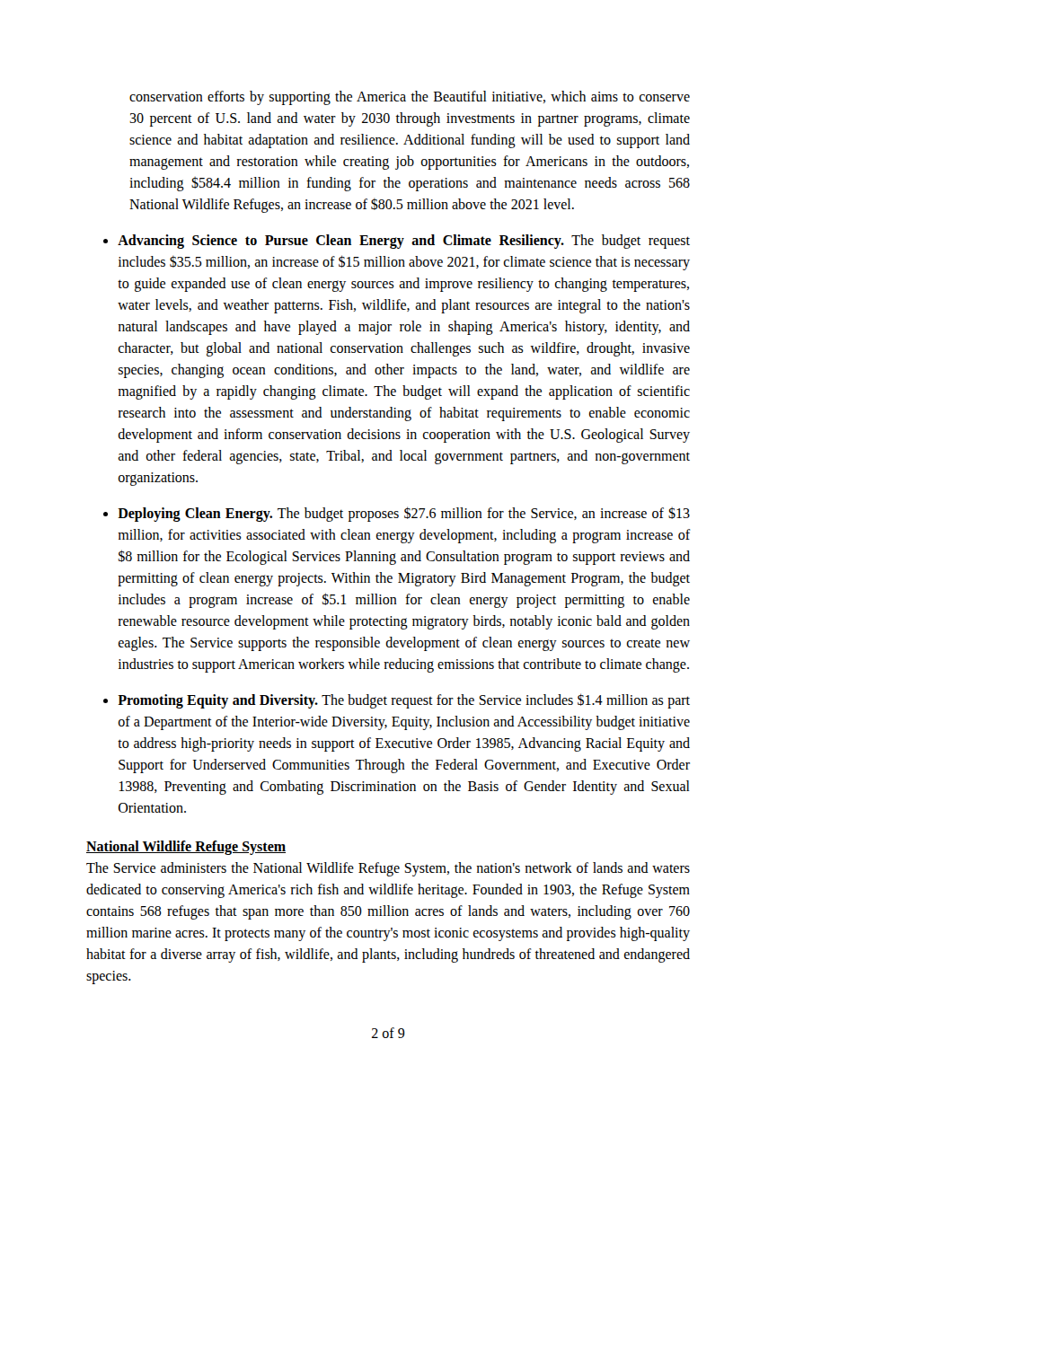conservation efforts by supporting the America the Beautiful initiative, which aims to conserve 30 percent of U.S. land and water by 2030 through investments in partner programs, climate science and habitat adaptation and resilience. Additional funding will be used to support land management and restoration while creating job opportunities for Americans in the outdoors, including $584.4 million in funding for the operations and maintenance needs across 568 National Wildlife Refuges, an increase of $80.5 million above the 2021 level.
Advancing Science to Pursue Clean Energy and Climate Resiliency. The budget request includes $35.5 million, an increase of $15 million above 2021, for climate science that is necessary to guide expanded use of clean energy sources and improve resiliency to changing temperatures, water levels, and weather patterns. Fish, wildlife, and plant resources are integral to the nation's natural landscapes and have played a major role in shaping America's history, identity, and character, but global and national conservation challenges such as wildfire, drought, invasive species, changing ocean conditions, and other impacts to the land, water, and wildlife are magnified by a rapidly changing climate. The budget will expand the application of scientific research into the assessment and understanding of habitat requirements to enable economic development and inform conservation decisions in cooperation with the U.S. Geological Survey and other federal agencies, state, Tribal, and local government partners, and non-government organizations.
Deploying Clean Energy. The budget proposes $27.6 million for the Service, an increase of $13 million, for activities associated with clean energy development, including a program increase of $8 million for the Ecological Services Planning and Consultation program to support reviews and permitting of clean energy projects. Within the Migratory Bird Management Program, the budget includes a program increase of $5.1 million for clean energy project permitting to enable renewable resource development while protecting migratory birds, notably iconic bald and golden eagles. The Service supports the responsible development of clean energy sources to create new industries to support American workers while reducing emissions that contribute to climate change.
Promoting Equity and Diversity. The budget request for the Service includes $1.4 million as part of a Department of the Interior-wide Diversity, Equity, Inclusion and Accessibility budget initiative to address high-priority needs in support of Executive Order 13985, Advancing Racial Equity and Support for Underserved Communities Through the Federal Government, and Executive Order 13988, Preventing and Combating Discrimination on the Basis of Gender Identity and Sexual Orientation.
National Wildlife Refuge System
The Service administers the National Wildlife Refuge System, the nation's network of lands and waters dedicated to conserving America's rich fish and wildlife heritage. Founded in 1903, the Refuge System contains 568 refuges that span more than 850 million acres of lands and waters, including over 760 million marine acres. It protects many of the country's most iconic ecosystems and provides high-quality habitat for a diverse array of fish, wildlife, and plants, including hundreds of threatened and endangered species.
2 of 9